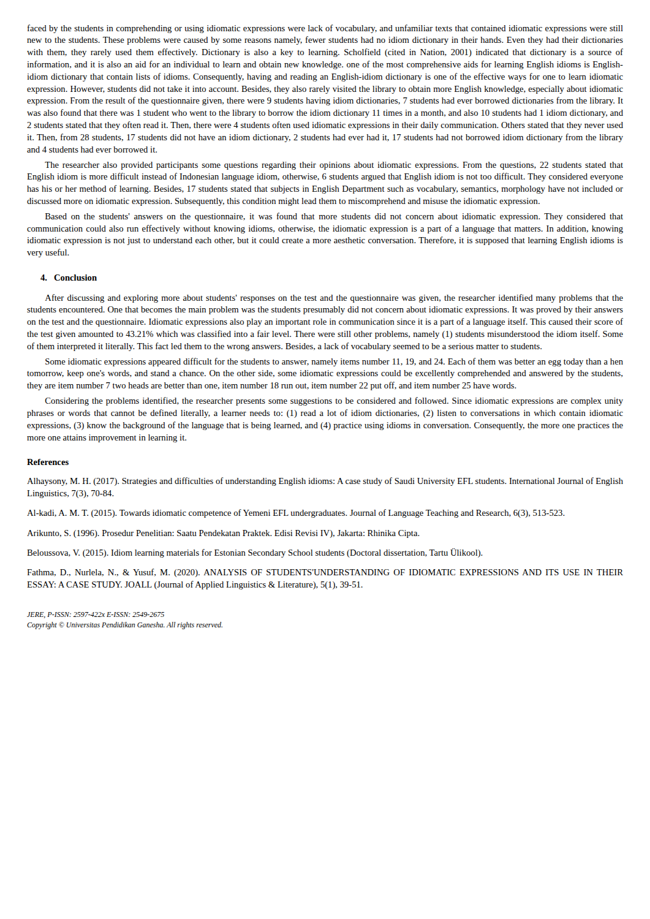faced by the students in comprehending or using idiomatic expressions were lack of vocabulary, and unfamiliar texts that contained idiomatic expressions were still new to the students. These problems were caused by some reasons namely, fewer students had no idiom dictionary in their hands. Even they had their dictionaries with them, they rarely used them effectively. Dictionary is also a key to learning. Scholfield (cited in Nation, 2001) indicated that dictionary is a source of information, and it is also an aid for an individual to learn and obtain new knowledge. one of the most comprehensive aids for learning English idioms is English-idiom dictionary that contain lists of idioms. Consequently, having and reading an English-idiom dictionary is one of the effective ways for one to learn idiomatic expression. However, students did not take it into account. Besides, they also rarely visited the library to obtain more English knowledge, especially about idiomatic expression. From the result of the questionnaire given, there were 9 students having idiom dictionaries, 7 students had ever borrowed dictionaries from the library. It was also found that there was 1 student who went to the library to borrow the idiom dictionary 11 times in a month, and also 10 students had 1 idiom dictionary, and 2 students stated that they often read it. Then, there were 4 students often used idiomatic expressions in their daily communication. Others stated that they never used it. Then, from 28 students, 17 students did not have an idiom dictionary, 2 students had ever had it, 17 students had not borrowed idiom dictionary from the library and 4 students had ever borrowed it.
The researcher also provided participants some questions regarding their opinions about idiomatic expressions. From the questions, 22 students stated that English idiom is more difficult instead of Indonesian language idiom, otherwise, 6 students argued that English idiom is not too difficult. They considered everyone has his or her method of learning. Besides, 17 students stated that subjects in English Department such as vocabulary, semantics, morphology have not included or discussed more on idiomatic expression. Subsequently, this condition might lead them to miscomprehend and misuse the idiomatic expression.
Based on the students' answers on the questionnaire, it was found that more students did not concern about idiomatic expression. They considered that communication could also run effectively without knowing idioms, otherwise, the idiomatic expression is a part of a language that matters. In addition, knowing idiomatic expression is not just to understand each other, but it could create a more aesthetic conversation. Therefore, it is supposed that learning English idioms is very useful.
4. Conclusion
After discussing and exploring more about students' responses on the test and the questionnaire was given, the researcher identified many problems that the students encountered. One that becomes the main problem was the students presumably did not concern about idiomatic expressions. It was proved by their answers on the test and the questionnaire. Idiomatic expressions also play an important role in communication since it is a part of a language itself. This caused their score of the test given amounted to 43.21% which was classified into a fair level. There were still other problems, namely (1) students misunderstood the idiom itself. Some of them interpreted it literally. This fact led them to the wrong answers. Besides, a lack of vocabulary seemed to be a serious matter to students.
Some idiomatic expressions appeared difficult for the students to answer, namely items number 11, 19, and 24. Each of them was better an egg today than a hen tomorrow, keep one's words, and stand a chance. On the other side, some idiomatic expressions could be excellently comprehended and answered by the students, they are item number 7 two heads are better than one, item number 18 run out, item number 22 put off, and item number 25 have words.
Considering the problems identified, the researcher presents some suggestions to be considered and followed. Since idiomatic expressions are complex unity phrases or words that cannot be defined literally, a learner needs to: (1) read a lot of idiom dictionaries, (2) listen to conversations in which contain idiomatic expressions, (3) know the background of the language that is being learned, and (4) practice using idioms in conversation. Consequently, the more one practices the more one attains improvement in learning it.
References
Alhaysony, M. H. (2017). Strategies and difficulties of understanding English idioms: A case study of Saudi University EFL students. International Journal of English Linguistics, 7(3), 70-84.
Al-kadi, A. M. T. (2015). Towards idiomatic competence of Yemeni EFL undergraduates. Journal of Language Teaching and Research, 6(3), 513-523.
Arikunto, S. (1996). Prosedur Penelitian: Saatu Pendekatan Praktek. Edisi Revisi IV), Jakarta: Rhinika Cipta.
Beloussova, V. (2015). Idiom learning materials for Estonian Secondary School students (Doctoral dissertation, Tartu Ülikool).
Fathma, D., Nurlela, N., & Yusuf, M. (2020). ANALYSIS OF STUDENTS'UNDERSTANDING OF IDIOMATIC EXPRESSIONS AND ITS USE IN THEIR ESSAY: A CASE STUDY. JOALL (Journal of Applied Linguistics & Literature), 5(1), 39-51.
JERE, P-ISSN: 2597-422x E-ISSN: 2549-2675 Copyright © Universitas Pendidikan Ganesha. All rights reserved.